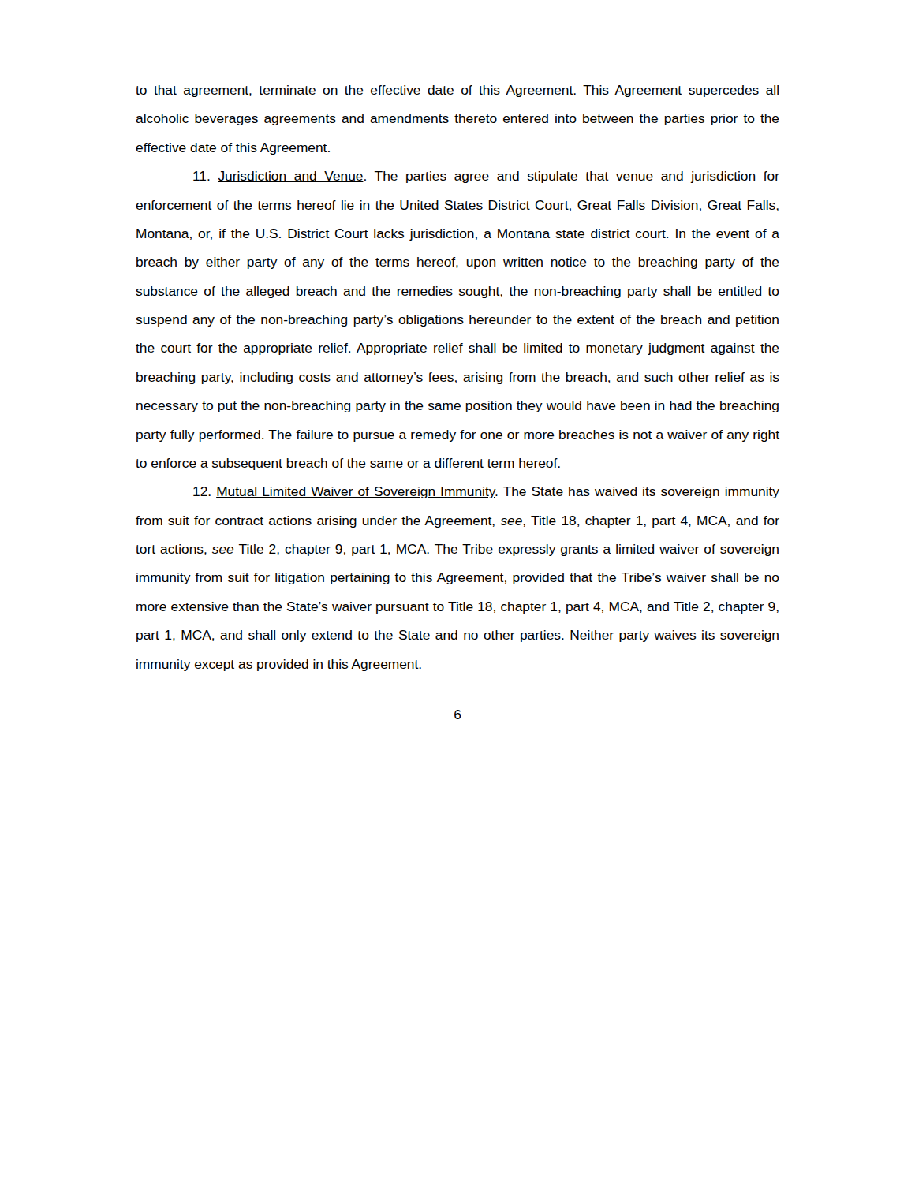to that agreement, terminate on the effective date of this Agreement. This Agreement supercedes all alcoholic beverages agreements and amendments thereto entered into between the parties prior to the effective date of this Agreement.
11. Jurisdiction and Venue. The parties agree and stipulate that venue and jurisdiction for enforcement of the terms hereof lie in the United States District Court, Great Falls Division, Great Falls, Montana, or, if the U.S. District Court lacks jurisdiction, a Montana state district court. In the event of a breach by either party of any of the terms hereof, upon written notice to the breaching party of the substance of the alleged breach and the remedies sought, the non-breaching party shall be entitled to suspend any of the non-breaching party’s obligations hereunder to the extent of the breach and petition the court for the appropriate relief. Appropriate relief shall be limited to monetary judgment against the breaching party, including costs and attorney’s fees, arising from the breach, and such other relief as is necessary to put the non-breaching party in the same position they would have been in had the breaching party fully performed. The failure to pursue a remedy for one or more breaches is not a waiver of any right to enforce a subsequent breach of the same or a different term hereof.
12. Mutual Limited Waiver of Sovereign Immunity. The State has waived its sovereign immunity from suit for contract actions arising under the Agreement, see, Title 18, chapter 1, part 4, MCA, and for tort actions, see Title 2, chapter 9, part 1, MCA. The Tribe expressly grants a limited waiver of sovereign immunity from suit for litigation pertaining to this Agreement, provided that the Tribe’s waiver shall be no more extensive than the State’s waiver pursuant to Title 18, chapter 1, part 4, MCA, and Title 2, chapter 9, part 1, MCA, and shall only extend to the State and no other parties. Neither party waives its sovereign immunity except as provided in this Agreement.
6